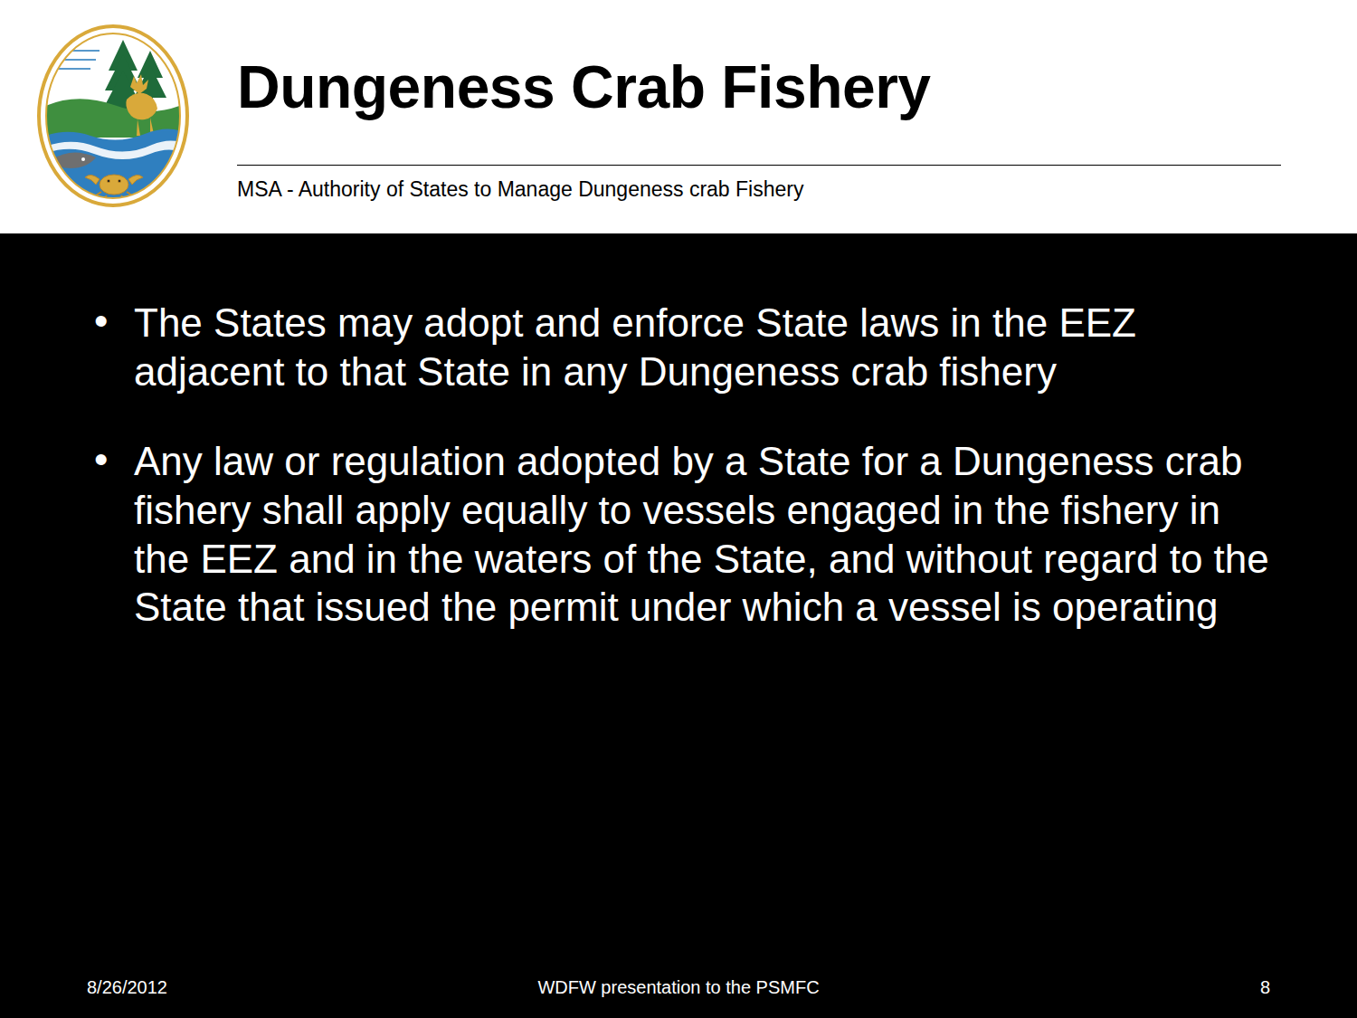WDFW emblem
Dungeness Crab Fishery
MSA - Authority of States to Manage Dungeness crab Fishery
The States may adopt and enforce State laws in the EEZ adjacent to that State in any Dungeness crab fishery
Any law or regulation adopted by a State for a Dungeness crab fishery shall apply equally to vessels engaged in the fishery in the EEZ and in the waters of the State, and without regard to the State that issued the permit under which a vessel is operating
8/26/2012 WDFW presentation to the PSMFC 8